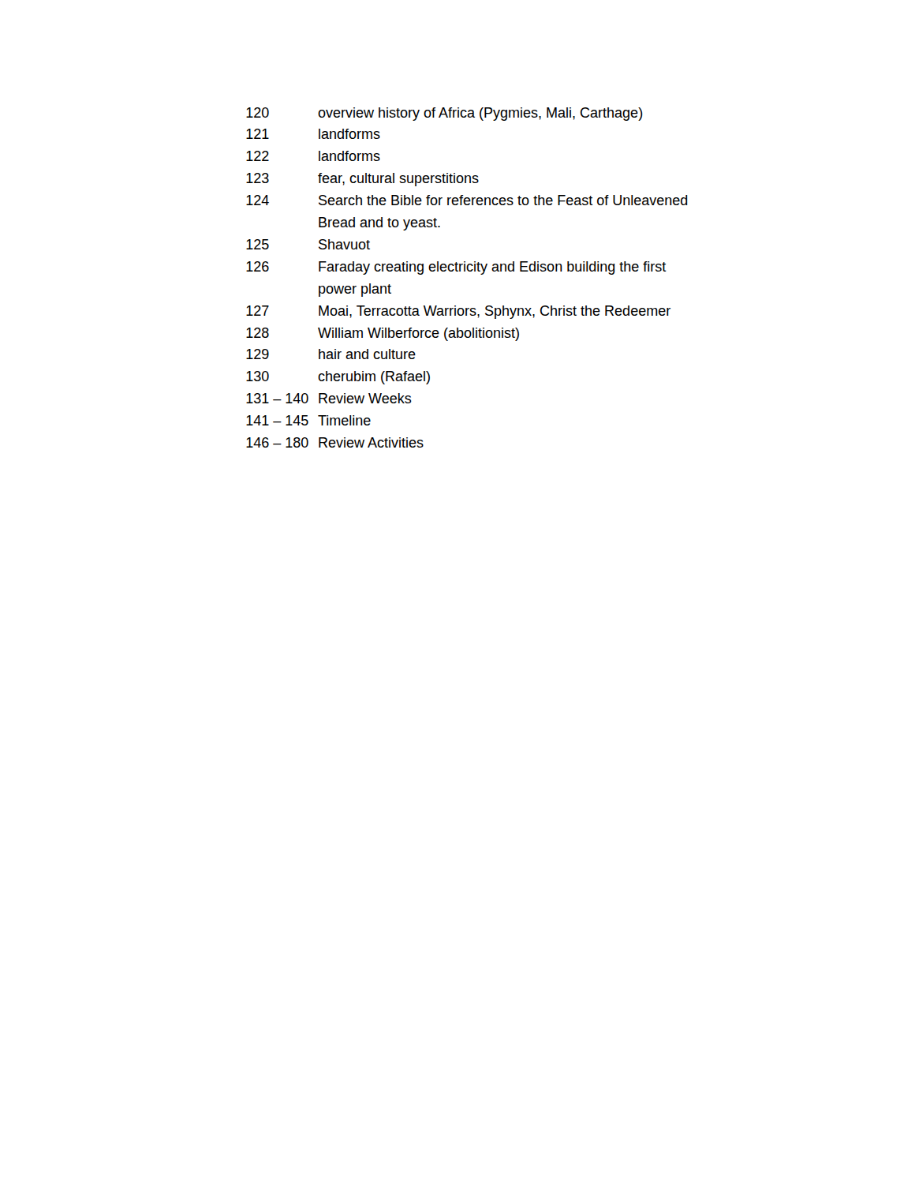120
overview history of Africa (Pygmies, Mali, Carthage)
121
landforms
122
landforms
123
fear, cultural superstitions
124
Search the Bible for references to the Feast of Unleavened Bread and to yeast.
125
Shavuot
126
Faraday creating electricity and Edison building the first power plant
127
Moai, Terracotta Warriors, Sphynx, Christ the Redeemer
128
William Wilberforce (abolitionist)
129
hair and culture
130
cherubim (Rafael)
131 – 140
Review Weeks
141 – 145
Timeline
146 – 180
Review Activities